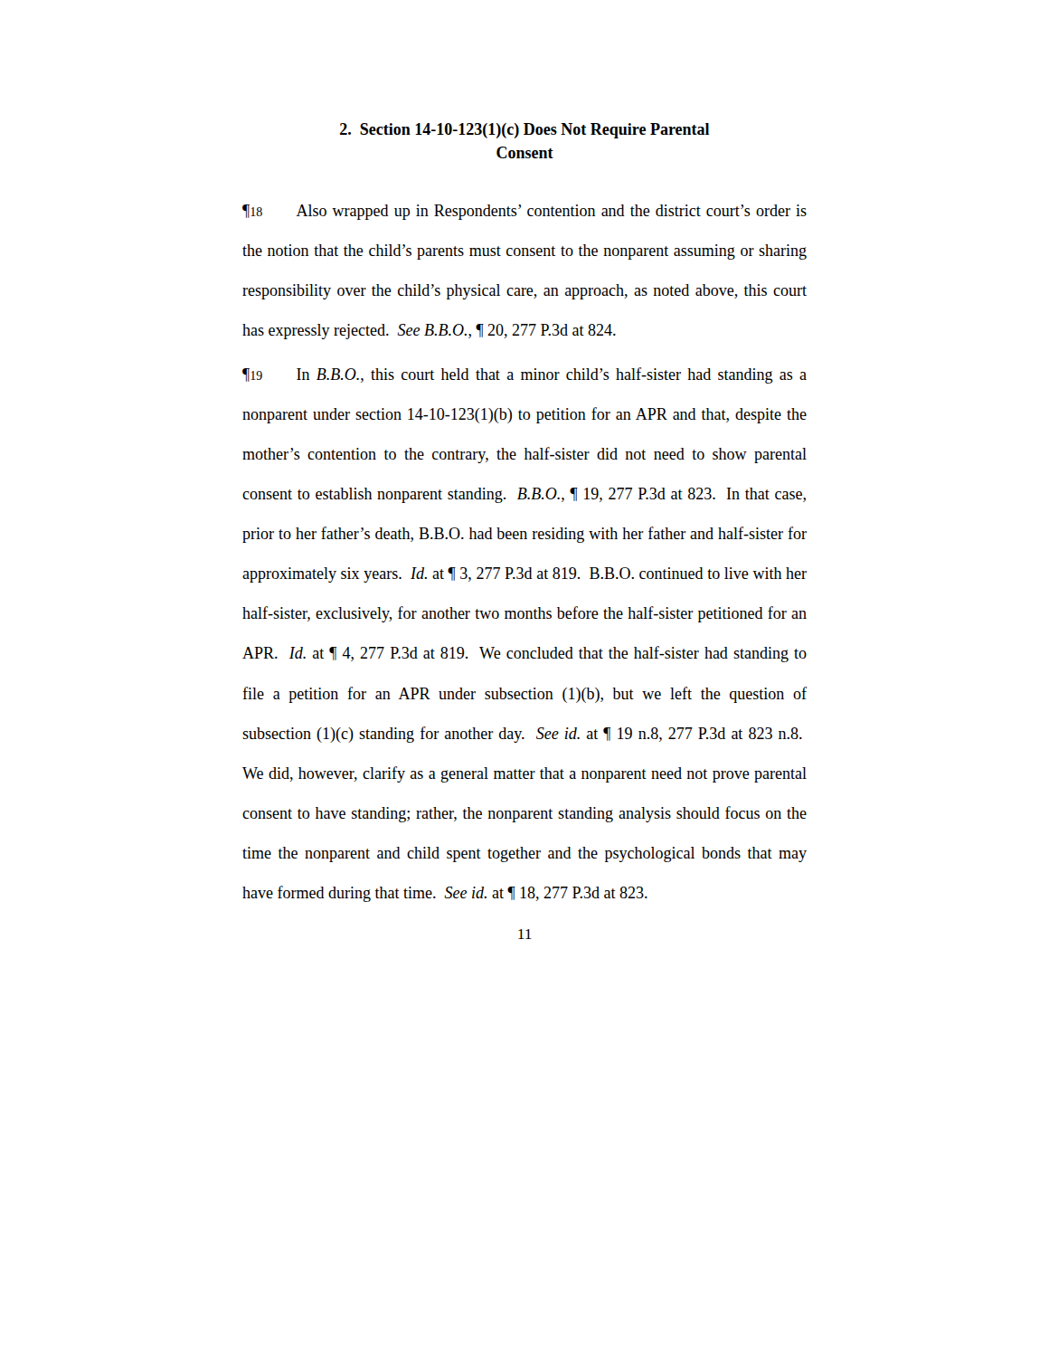2. Section 14-10-123(1)(c) Does Not Require Parental
Consent
¶18 Also wrapped up in Respondents’ contention and the district court’s order is the notion that the child’s parents must consent to the nonparent assuming or sharing responsibility over the child’s physical care, an approach, as noted above, this court has expressly rejected. See B.B.O., ¶ 20, 277 P.3d at 824.
¶19 In B.B.O., this court held that a minor child’s half-sister had standing as a nonparent under section 14-10-123(1)(b) to petition for an APR and that, despite the mother’s contention to the contrary, the half-sister did not need to show parental consent to establish nonparent standing. B.B.O., ¶ 19, 277 P.3d at 823. In that case, prior to her father’s death, B.B.O. had been residing with her father and half-sister for approximately six years. Id. at ¶ 3, 277 P.3d at 819. B.B.O. continued to live with her half-sister, exclusively, for another two months before the half-sister petitioned for an APR. Id. at ¶ 4, 277 P.3d at 819. We concluded that the half-sister had standing to file a petition for an APR under subsection (1)(b), but we left the question of subsection (1)(c) standing for another day. See id. at ¶ 19 n.8, 277 P.3d at 823 n.8. We did, however, clarify as a general matter that a nonparent need not prove parental consent to have standing; rather, the nonparent standing analysis should focus on the time the nonparent and child spent together and the psychological bonds that may have formed during that time. See id. at ¶ 18, 277 P.3d at 823.
11